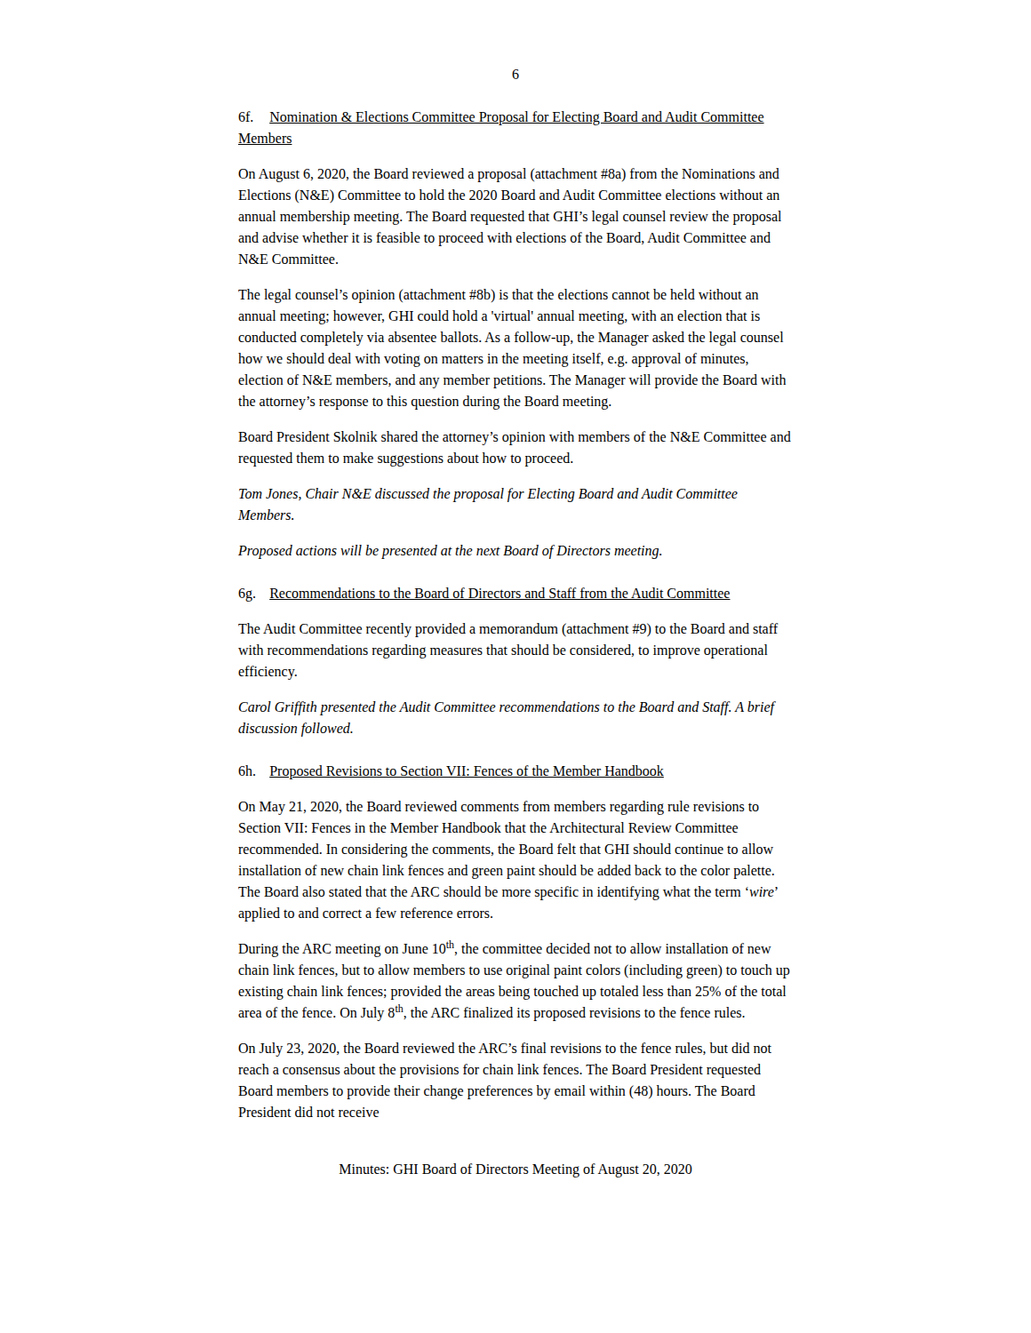6
6f. Nomination & Elections Committee Proposal for Electing Board and Audit Committee Members
On August 6, 2020, the Board reviewed a proposal (attachment #8a) from the Nominations and Elections (N&E) Committee to hold the 2020 Board and Audit Committee elections without an annual membership meeting. The Board requested that GHI’s legal counsel review the proposal and advise whether it is feasible to proceed with elections of the Board, Audit Committee and N&E Committee.
The legal counsel’s opinion (attachment #8b) is that the elections cannot be held without an annual meeting; however, GHI could hold a 'virtual' annual meeting, with an election that is conducted completely via absentee ballots. As a follow-up, the Manager asked the legal counsel how we should deal with voting on matters in the meeting itself, e.g. approval of minutes, election of N&E members, and any member petitions. The Manager will provide the Board with the attorney’s response to this question during the Board meeting.
Board President Skolnik shared the attorney’s opinion with members of the N&E Committee and requested them to make suggestions about how to proceed.
Tom Jones, Chair N&E discussed the proposal for Electing Board and Audit Committee Members.
Proposed actions will be presented at the next Board of Directors meeting.
6g. Recommendations to the Board of Directors and Staff from the Audit Committee
The Audit Committee recently provided a memorandum (attachment #9) to the Board and staff with recommendations regarding measures that should be considered, to improve operational efficiency.
Carol Griffith presented the Audit Committee recommendations to the Board and Staff. A brief discussion followed.
6h. Proposed Revisions to Section VII: Fences of the Member Handbook
On May 21, 2020, the Board reviewed comments from members regarding rule revisions to Section VII: Fences in the Member Handbook that the Architectural Review Committee recommended. In considering the comments, the Board felt that GHI should continue to allow installation of new chain link fences and green paint should be added back to the color palette. The Board also stated that the ARC should be more specific in identifying what the term ‘wire’ applied to and correct a few reference errors.
During the ARC meeting on June 10th, the committee decided not to allow installation of new chain link fences, but to allow members to use original paint colors (including green) to touch up existing chain link fences; provided the areas being touched up totaled less than 25% of the total area of the fence. On July 8th, the ARC finalized its proposed revisions to the fence rules.
On July 23, 2020, the Board reviewed the ARC’s final revisions to the fence rules, but did not reach a consensus about the provisions for chain link fences. The Board President requested Board members to provide their change preferences by email within (48) hours. The Board President did not receive
Minutes: GHI Board of Directors Meeting of August 20, 2020